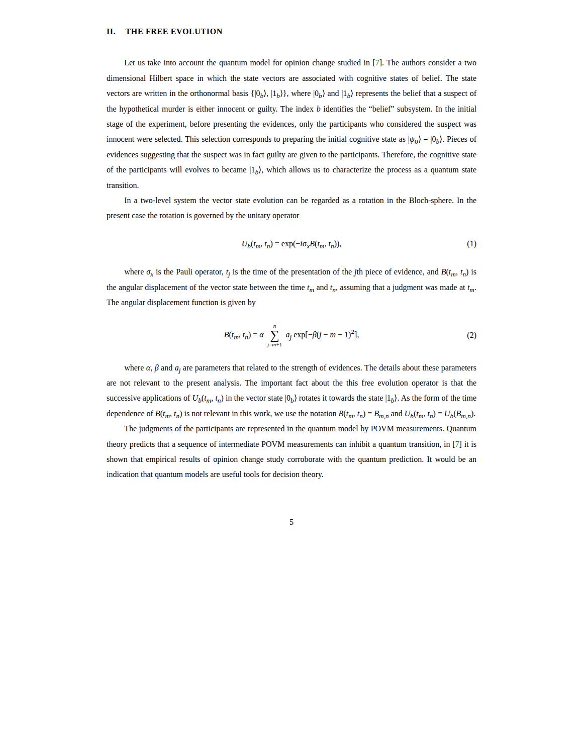II. THE FREE EVOLUTION
Let us take into account the quantum model for opinion change studied in [7]. The authors consider a two dimensional Hilbert space in which the state vectors are associated with cognitive states of belief. The state vectors are written in the orthonormal basis {|0b⟩, |1b⟩}, where |0b⟩ and |1b⟩ represents the belief that a suspect of the hypothetical murder is either innocent or guilty. The index b identifies the “belief” subsystem. In the initial stage of the experiment, before presenting the evidences, only the participants who considered the suspect was innocent were selected. This selection corresponds to preparing the initial cognitive state as |ψ0⟩ = |0b⟩. Pieces of evidences suggesting that the suspect was in fact guilty are given to the participants. Therefore, the cognitive state of the participants will evolves to became |1b⟩, which allows us to characterize the process as a quantum state transition.
In a two-level system the vector state evolution can be regarded as a rotation in the Bloch-sphere. In the present case the rotation is governed by the unitary operator
Ub(tm, tn) = exp(−iσxB(tm, tn)), (1)
where σx is the Pauli operator, tj is the time of the presentation of the jth piece of evidence, and B(tm, tn) is the angular displacement of the vector state between the time tm and tn, assuming that a judgment was made at tm. The angular displacement function is given by
B(tm, tn) = α n ∑ j=m+1 aj exp[−β(j − m − 1)2], (2)
where α, β and aj are parameters that related to the strength of evidences. The details about these parameters are not relevant to the present analysis. The important fact about the this free evolution operator is that the successive applications of Ub(tm, tn) in the vector state |0b⟩ rotates it towards the state |1b⟩. As the form of the time dependence of B(tm, tn) is not relevant in this work, we use the notation B(tm, tn) = Bm,n and Ub(tm, tn) = Ub(Bm,n).
The judgments of the participants are represented in the quantum model by POVM measurements. Quantum theory predicts that a sequence of intermediate POVM measurements can inhibit a quantum transition, in [7] it is shown that empirical results of opinion change study corroborate with the quantum prediction. It would be an indication that quantum models are useful tools for decision theory.
5